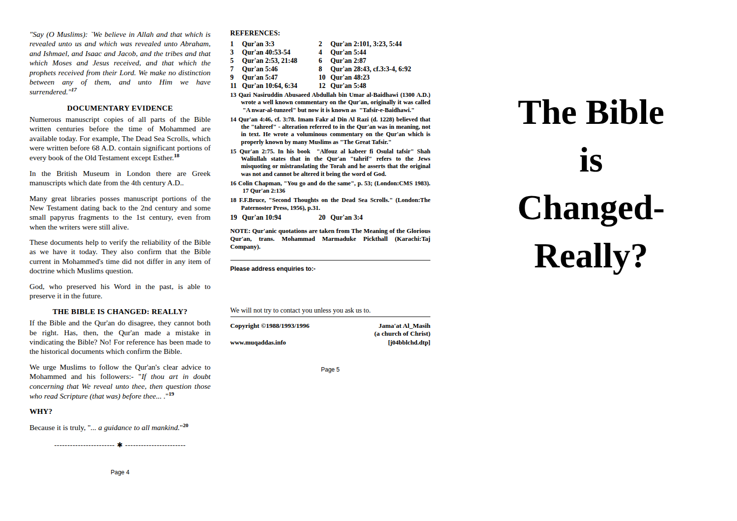"Say (O Muslims): `We believe in Allah and that which is revealed unto us and which was revealed unto Abraham, and Ishmael, and Isaac and Jacob, and the tribes and that which Moses and Jesus received, and that which the prophets received from their Lord. We make no distinction between any of them, and unto Him we have surrendered."17
DOCUMENTARY EVIDENCE
Numerous manuscript copies of all parts of the Bible written centuries before the time of Mohammed are available today. For example, The Dead Sea Scrolls, which were written before 68 A.D. contain significant portions of every book of the Old Testament except Esther.18
In the British Museum in London there are Greek manuscripts which date from the 4th century A.D..
Many great libraries posses manuscript portions of the New Testament dating back to the 2nd century and some small papyrus fragments to the 1st century, even from when the writers were still alive.
These documents help to verify the reliability of the Bible as we have it today. They also confirm that the Bible current in Mohammed's time did not differ in any item of doctrine which Muslims question.
God, who preserved his Word in the past, is able to preserve it in the future.
THE BIBLE IS CHANGED: REALLY?
If the Bible and the Qur'an do disagree, they cannot both be right. Has, then, the Qur'an made a mistake in vindicating the Bible? No! For reference has been made to the historical documents which confirm the Bible.
We urge Muslims to follow the Qur'an's clear advice to Mohammed and his followers:- "If thou art in doubt concerning that We reveal unto thee, then question those who read Scripture (that was) before thee... ."19
WHY?
Because it is truly, "... a guidance to all mankind."20
----------------------- ✱ -----------------------
Page 4
REFERENCES:
| 1 | Qur'an 3:3 | 2 | Qur'an 2:101, 3:23, 5:44 |
| 3 | Qur'an 40:53-54 | 4 | Qur'an 5:44 |
| 5 | Qur'an 2:53, 21:48 | 6 | Qur'an 2:87 |
| 7 | Qur'an 5:46 | 8 | Qur'an 28:43, cf.3:3-4, 6:92 |
| 9 | Qur'an 5:47 | 10 | Qur'an 48:23 |
| 11 | Qur'an 10:64, 6:34 | 12 | Qur'an 5:48 |
13 Qazi Nasiruddin Abusaeed Abdullah bin Umar al-Baidhawi (1300 A.D.) wrote a well known commentary on the Qur'an, originally it was called "A nwar-al-tunzeel" but now it is known as "Tafsir-e-Baidhawi."
14 Qur'an 4:46, cf. 3:78. Imam Fakr al Din Al Razi (d. 1228) believed that the "tahreef" - alteration referred to in the Qur'an was in meaning, not in text. He wrote a voluminous commentary on the Qur'an which is properly known by many Muslims as "The Great Tafsir."
15 Qur'an 2:75. In his book "Alfouz al kabeer fi Osulal tafsir" Shah Waliullah states that in the Qur'an "tahrif" refers to the Jews misquoting or mistranslating the Torah and he asserts that the original was not and cannot be altered it being the word of God.
16 Colin Chapman, "You go and do the same", p. 53; (London:CMS 1983). 17 Qur'an 2:136
18 F.F.Bruce, "Second Thoughts on the Dead Sea Scrolls." (London:The Paternoster Press, 1956), p.31.
| 19 | Qur'an 10:94 | 20 | Qur'an 3:4 |
NOTE: Qur'anic quotations are taken from The Meaning of the Glorious Qur'an, trans. Mohammad Marmaduke Pickthall (Karachi:Taj Company).
Please address enquiries to:-
We will not try to contact you unless you ask us to.
Copyright ©1988/1993/1996
Jama'at Al_Masih
(a church of Christ)
www.muqaddas.info
[j04bblchd.dtp]
Page 5
The Bible is Changed- Really?